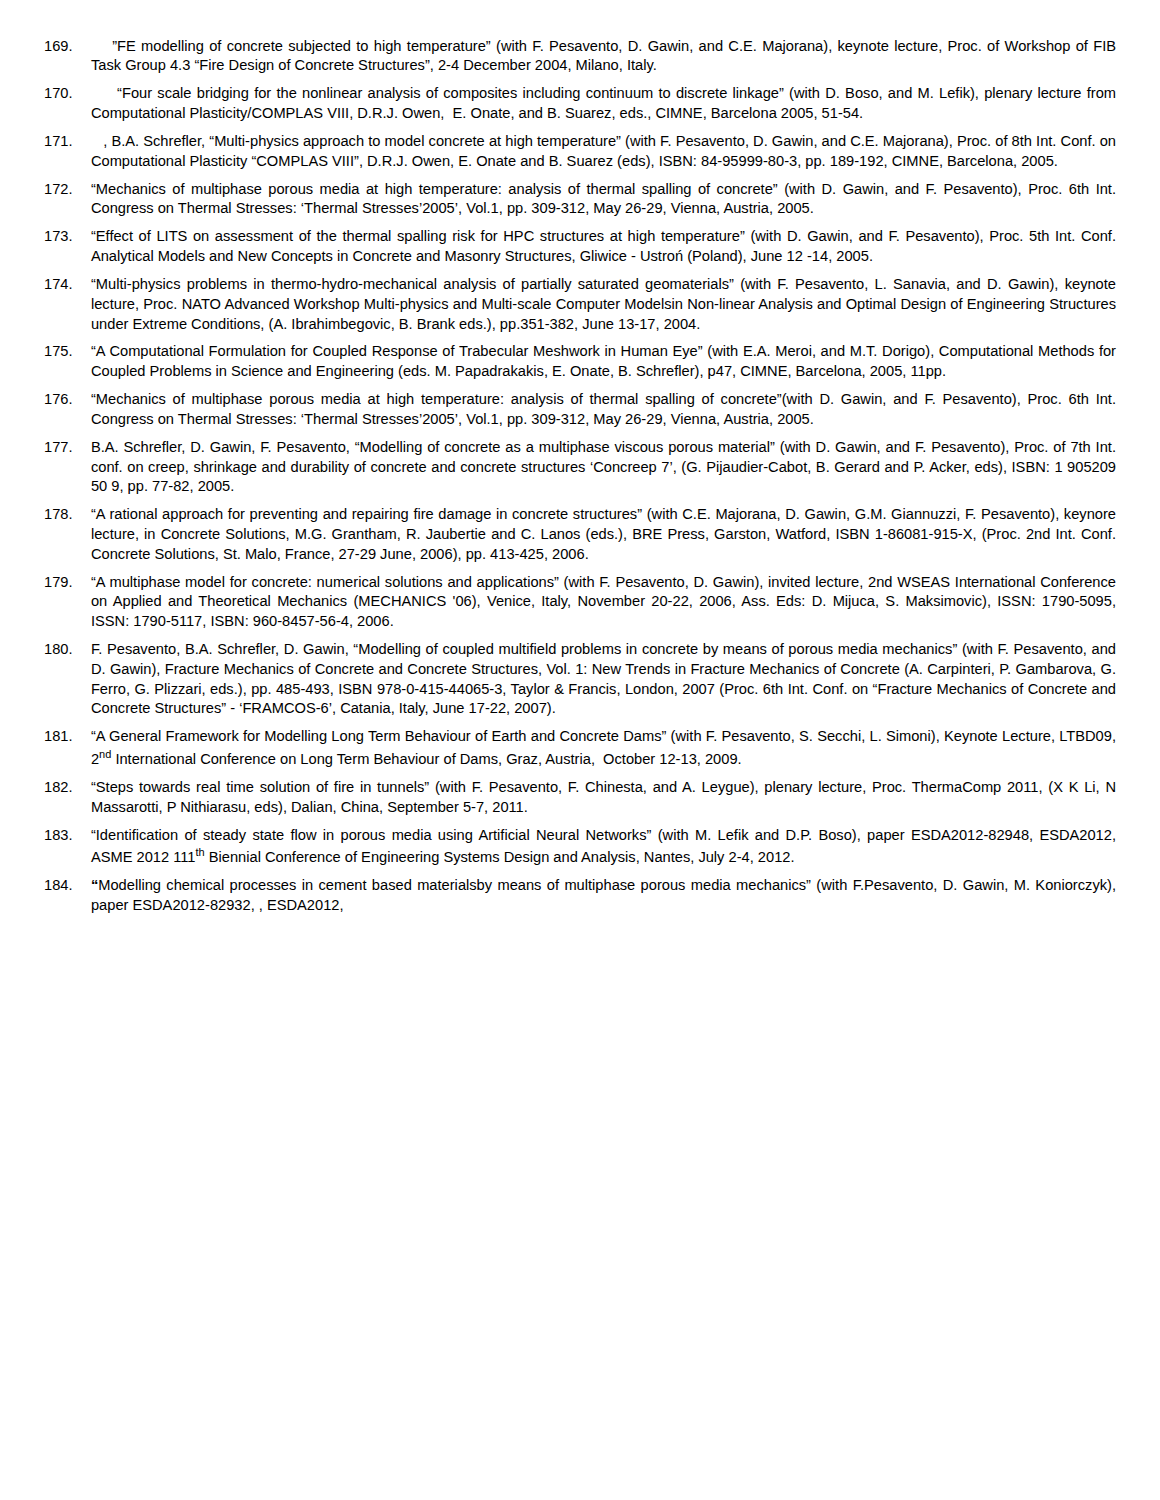169. ”FE modelling of concrete subjected to high temperature” (with F. Pesavento, D. Gawin, and C.E. Majorana), keynote lecture, Proc. of Workshop of FIB Task Group 4.3 “Fire Design of Concrete Structures”, 2-4 December 2004, Milano, Italy.
170. “Four scale bridging for the nonlinear analysis of composites including continuum to discrete linkage” (with D. Boso, and M. Lefik), plenary lecture from Computational Plasticity/COMPLAS VIII, D.R.J. Owen, E. Onate, and B. Suarez, eds., CIMNE, Barcelona 2005, 51-54.
171. , B.A. Schrefler, “Multi-physics approach to model concrete at high temperature” (with F. Pesavento, D. Gawin, and C.E. Majorana), Proc. of 8th Int. Conf. on Computational Plasticity “COMPLAS VIII”, D.R.J. Owen, E. Onate and B. Suarez (eds), ISBN: 84-95999-80-3, pp. 189-192, CIMNE, Barcelona, 2005.
172. “Mechanics of multiphase porous media at high temperature: analysis of thermal spalling of concrete” (with D. Gawin, and F. Pesavento), Proc. 6th Int. Congress on Thermal Stresses: ‘Thermal Stresses’2005’, Vol.1, pp. 309-312, May 26-29, Vienna, Austria, 2005.
173. “Effect of LITS on assessment of the thermal spalling risk for HPC structures at high temperature” (with D. Gawin, and F. Pesavento), Proc. 5th Int. Conf. Analytical Models and New Concepts in Concrete and Masonry Structures, Gliwice - Ustroń (Poland), June 12 -14, 2005.
174. “Multi-physics problems in thermo-hydro-mechanical analysis of partially saturated geomaterials” (with F. Pesavento, L. Sanavia, and D. Gawin), keynote lecture, Proc. NATO Advanced Workshop Multi-physics and Multi-scale Computer Modelsin Non-linear Analysis and Optimal Design of Engineering Structures under Extreme Conditions, (A. Ibrahimbegovic, B. Brank eds.), pp.351-382, June 13-17, 2004.
175. “A Computational Formulation for Coupled Response of Trabecular Meshwork in Human Eye” (with E.A. Meroi, and M.T. Dorigo), Computational Methods for Coupled Problems in Science and Engineering (eds. M. Papadrakakis, E. Onate, B. Schrefler), p47, CIMNE, Barcelona, 2005, 11pp.
176. “Mechanics of multiphase porous media at high temperature: analysis of thermal spalling of concrete”(with D. Gawin, and F. Pesavento), Proc. 6th Int. Congress on Thermal Stresses: ‘Thermal Stresses’2005’, Vol.1, pp. 309-312, May 26-29, Vienna, Austria, 2005.
177. B.A. Schrefler, D. Gawin, F. Pesavento, “Modelling of concrete as a multiphase viscous porous material” (with D. Gawin, and F. Pesavento), Proc. of 7th Int. conf. on creep, shrinkage and durability of concrete and concrete structures ‘Concreep 7’, (G. Pijaudier-Cabot, B. Gerard and P. Acker, eds), ISBN: 1 905209 50 9, pp. 77-82, 2005.
178. “A rational approach for preventing and repairing fire damage in concrete structures” (with C.E. Majorana, D. Gawin, G.M. Giannuzzi, F. Pesavento), keynore lecture, in Concrete Solutions, M.G. Grantham, R. Jaubertie and C. Lanos (eds.), BRE Press, Garston, Watford, ISBN 1-86081-915-X, (Proc. 2nd Int. Conf. Concrete Solutions, St. Malo, France, 27-29 June, 2006), pp. 413-425, 2006.
179. “A multiphase model for concrete: numerical solutions and applications” (with F. Pesavento, D. Gawin), invited lecture, 2nd WSEAS International Conference on Applied and Theoretical Mechanics (MECHANICS '06), Venice, Italy, November 20-22, 2006, Ass. Eds: D. Mijuca, S. Maksimovic), ISSN: 1790-5095, ISSN: 1790-5117, ISBN: 960-8457-56-4, 2006.
180. F. Pesavento, B.A. Schrefler, D. Gawin, “Modelling of coupled multifield problems in concrete by means of porous media mechanics” (with F. Pesavento, and D. Gawin), Fracture Mechanics of Concrete and Concrete Structures, Vol. 1: New Trends in Fracture Mechanics of Concrete (A. Carpinteri, P. Gambarova, G. Ferro, G. Plizzari, eds.), pp. 485-493, ISBN 978-0-415-44065-3, Taylor & Francis, London, 2007 (Proc. 6th Int. Conf. on “Fracture Mechanics of Concrete and Concrete Structures” - ‘FRAMCOS-6’, Catania, Italy, June 17-22, 2007).
181. “A General Framework for Modelling Long Term Behaviour of Earth and Concrete Dams” (with F. Pesavento, S. Secchi, L. Simoni), Keynote Lecture, LTBD09, 2nd International Conference on Long Term Behaviour of Dams, Graz, Austria, October 12-13, 2009.
182. “Steps towards real time solution of fire in tunnels” (with F. Pesavento, F. Chinesta, and A. Leygue), plenary lecture, Proc. ThermaComp 2011, (X K Li, N Massarotti, P Nithiarasu, eds), Dalian, China, September 5-7, 2011.
183. “Identification of steady state flow in porous media using Artificial Neural Networks” (with M. Lefik and D.P. Boso), paper ESDA2012-82948, ESDA2012, ASME 2012 111th Biennial Conference of Engineering Systems Design and Analysis, Nantes, July 2-4, 2012.
184. “Modelling chemical processes in cement based materialsby means of multiphase porous media mechanics” (with F.Pesavento, D. Gawin, M. Koniorczyk), paper ESDA2012-82932, , ESDA2012,